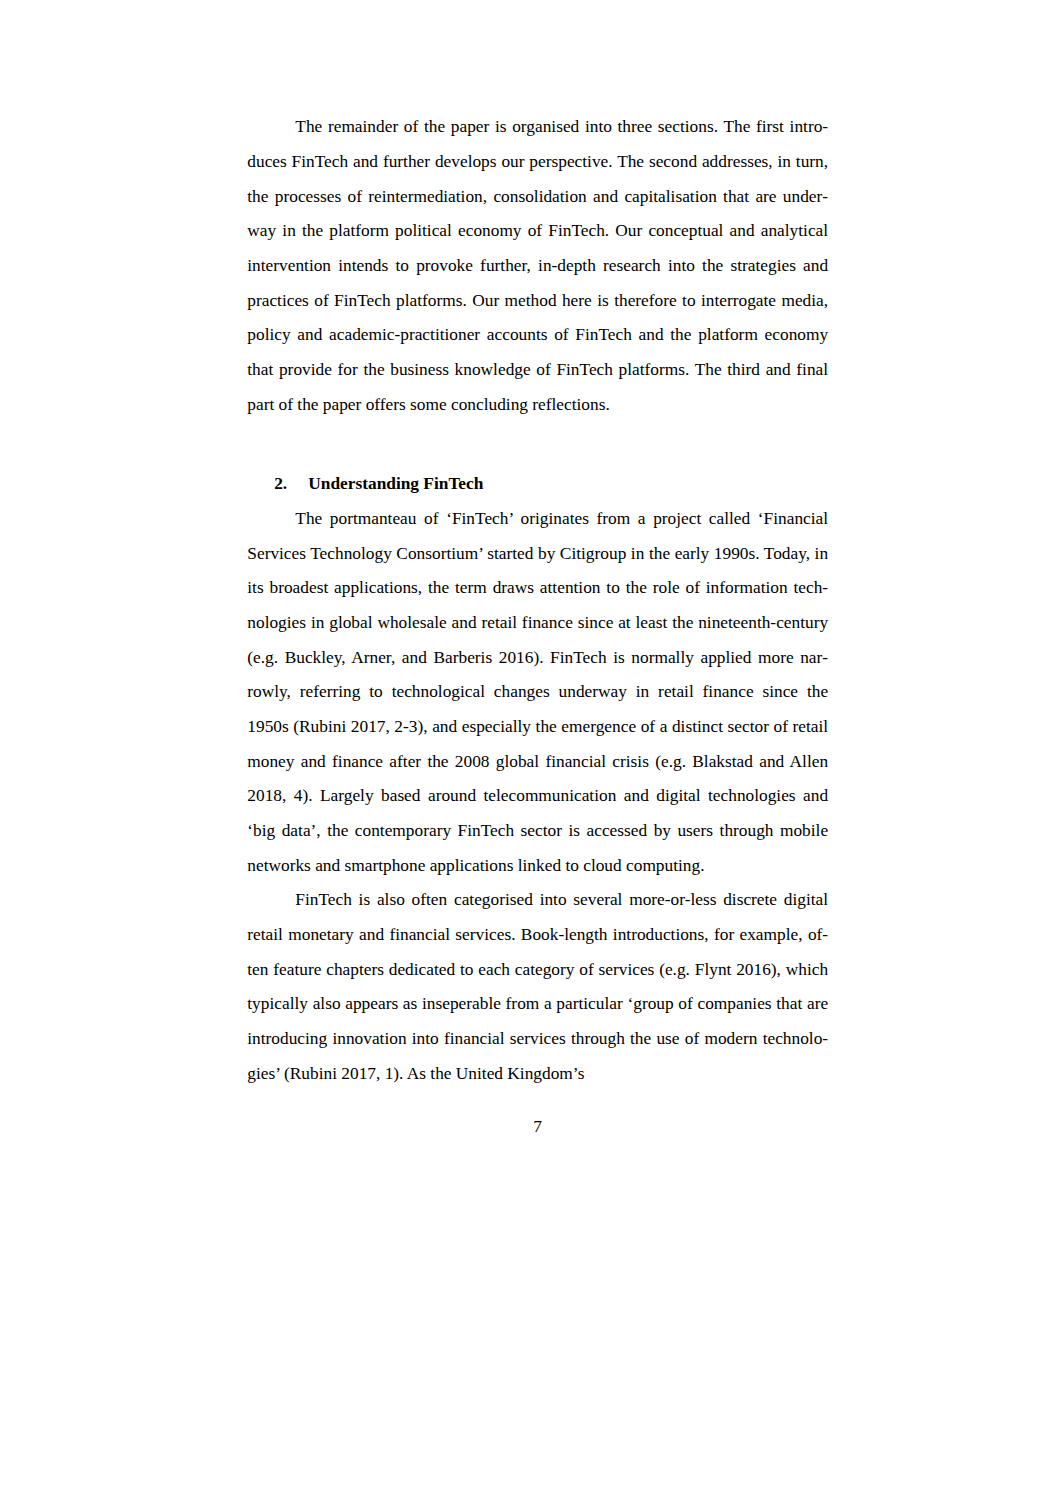The remainder of the paper is organised into three sections. The first introduces FinTech and further develops our perspective. The second addresses, in turn, the processes of reintermediation, consolidation and capitalisation that are underway in the platform political economy of FinTech. Our conceptual and analytical intervention intends to provoke further, in-depth research into the strategies and practices of FinTech platforms. Our method here is therefore to interrogate media, policy and academic-practitioner accounts of FinTech and the platform economy that provide for the business knowledge of FinTech platforms. The third and final part of the paper offers some concluding reflections.
2.
Understanding FinTech
The portmanteau of ‘FinTech’ originates from a project called ‘Financial Services Technology Consortium’ started by Citigroup in the early 1990s. Today, in its broadest applications, the term draws attention to the role of information technologies in global wholesale and retail finance since at least the nineteenth-century (e.g. Buckley, Arner, and Barberis 2016). FinTech is normally applied more narrowly, referring to technological changes underway in retail finance since the 1950s (Rubini 2017, 2-3), and especially the emergence of a distinct sector of retail money and finance after the 2008 global financial crisis (e.g. Blakstad and Allen 2018, 4). Largely based around telecommunication and digital technologies and ‘big data’, the contemporary FinTech sector is accessed by users through mobile networks and smartphone applications linked to cloud computing.
FinTech is also often categorised into several more-or-less discrete digital retail monetary and financial services. Book-length introductions, for example, often feature chapters dedicated to each category of services (e.g. Flynt 2016), which typically also appears as inseperable from a particular ‘group of companies that are introducing innovation into financial services through the use of modern technologies’ (Rubini 2017, 1). As the United Kingdom’s
7